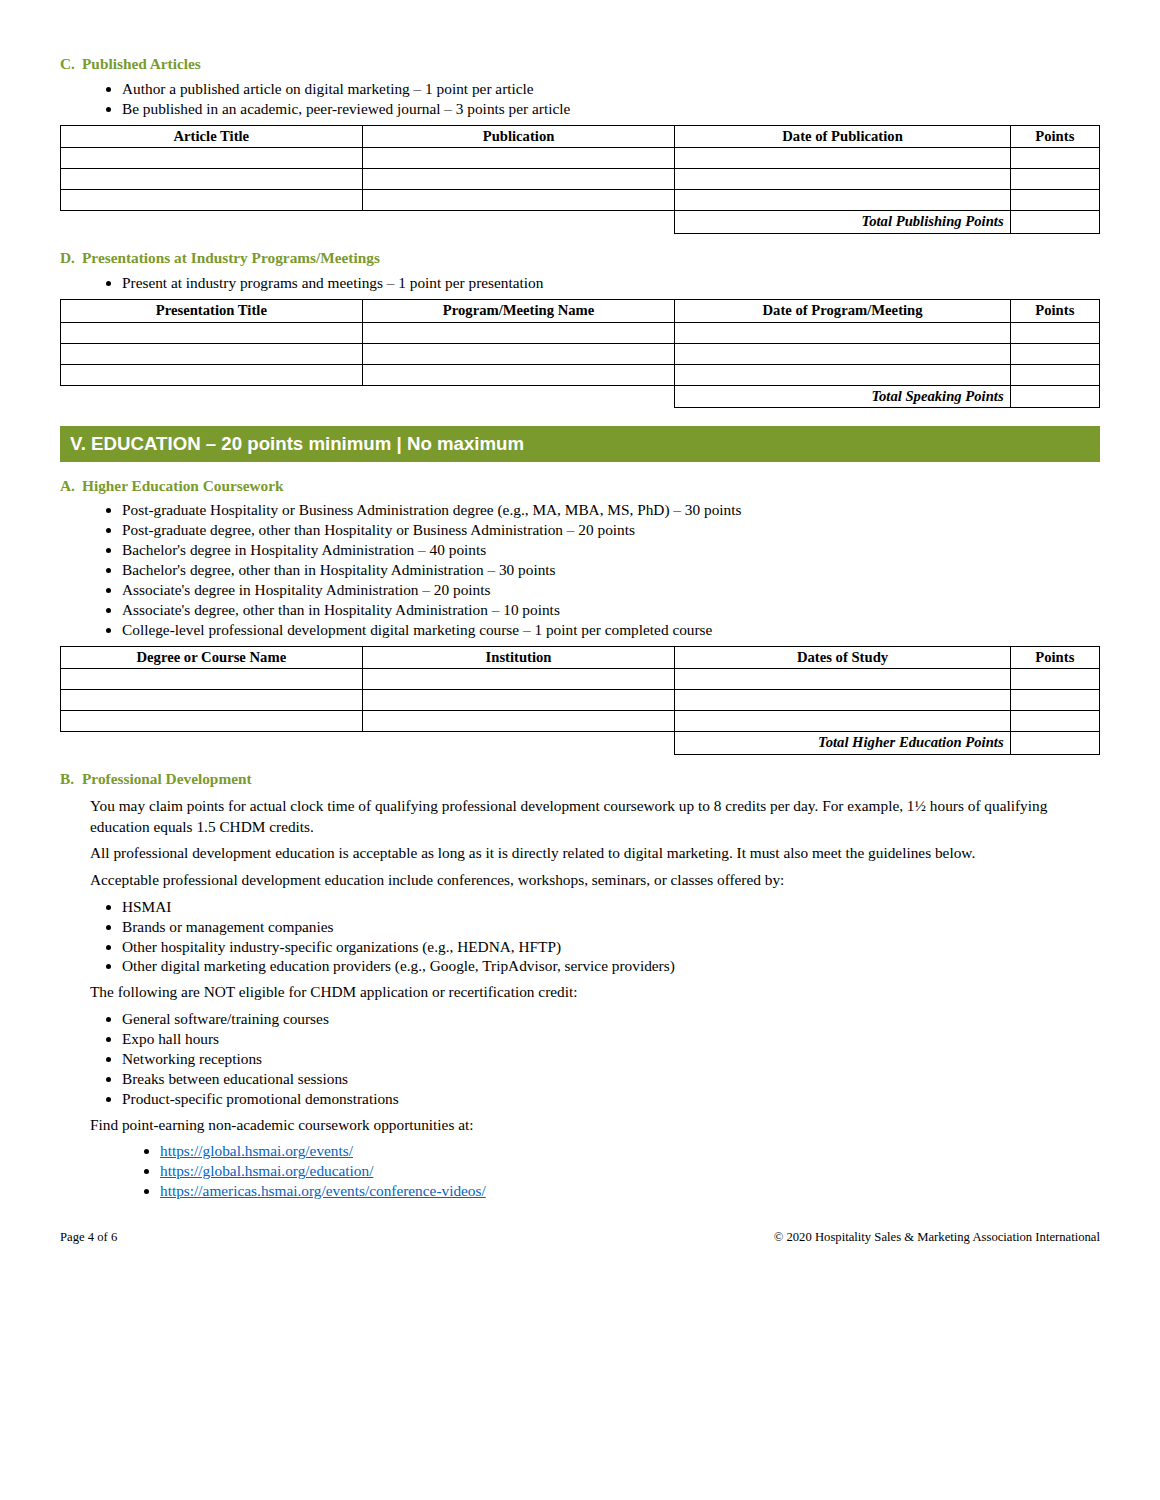C. Published Articles
Author a published article on digital marketing – 1 point per article
Be published in an academic, peer-reviewed journal – 3 points per article
| Article Title | Publication | Date of Publication | Points |
| --- | --- | --- | --- |
| | | Total Publishing Points | |
D. Presentations at Industry Programs/Meetings
Present at industry programs and meetings – 1 point per presentation
| Presentation Title | Program/Meeting Name | Date of Program/Meeting | Points |
| --- | --- | --- | --- |
| | | Total Speaking Points | |
V. EDUCATION – 20 points minimum | No maximum
A. Higher Education Coursework
Post-graduate Hospitality or Business Administration degree (e.g., MA, MBA, MS, PhD) – 30 points
Post-graduate degree, other than Hospitality or Business Administration – 20 points
Bachelor's degree in Hospitality Administration – 40 points
Bachelor's degree, other than in Hospitality Administration – 30 points
Associate's degree in Hospitality Administration – 20 points
Associate's degree, other than in Hospitality Administration – 10 points
College-level professional development digital marketing course – 1 point per completed course
| Degree or Course Name | Institution | Dates of Study | Points |
| --- | --- | --- | --- |
| | | Total Higher Education Points | |
B. Professional Development
You may claim points for actual clock time of qualifying professional development coursework up to 8 credits per day. For example, 1½ hours of qualifying education equals 1.5 CHDM credits.
All professional development education is acceptable as long as it is directly related to digital marketing. It must also meet the guidelines below.
Acceptable professional development education include conferences, workshops, seminars, or classes offered by:
HSMAI
Brands or management companies
Other hospitality industry-specific organizations (e.g., HEDNA, HFTP)
Other digital marketing education providers (e.g., Google, TripAdvisor, service providers)
The following are NOT eligible for CHDM application or recertification credit:
General software/training courses
Expo hall hours
Networking receptions
Breaks between educational sessions
Product-specific promotional demonstrations
Find point-earning non-academic coursework opportunities at:
https://global.hsmai.org/events/
https://global.hsmai.org/education/
https://americas.hsmai.org/events/conference-videos/
Page 4 of 6
© 2020 Hospitality Sales & Marketing Association International